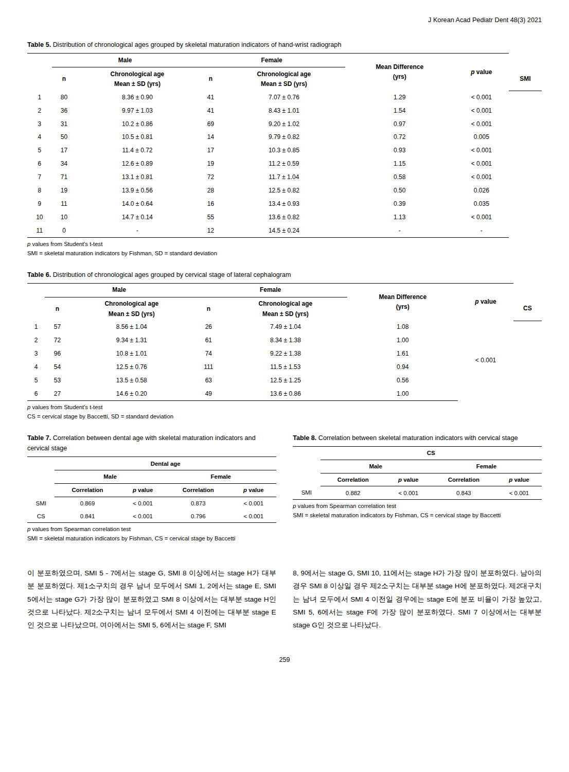J Korean Acad Pediatr Dent 48(3) 2021
Table 5. Distribution of chronological ages grouped by skeletal maturation indicators of hand-wrist radiograph
| | Male | Female | Mean Difference (yrs) | p value |
| --- | --- | --- | --- | --- |
| n | Chronological age Mean ± SD (yrs) | n | Chronological age Mean ± SD (yrs) |
| SMI |
| 1 | 80 | 8.36 ± 0.90 | 41 | 7.07 ± 0.76 | 1.29 | < 0.001 |
| 2 | 36 | 9.97 ± 1.03 | 41 | 8.43 ± 1.01 | 1.54 | < 0.001 |
| 3 | 31 | 10.2 ± 0.86 | 69 | 9.20 ± 1.02 | 0.97 | < 0.001 |
| 4 | 50 | 10.5 ± 0.81 | 14 | 9.79 ± 0.82 | 0.72 | 0.005 |
| 5 | 17 | 11.4 ± 0.72 | 17 | 10.3 ± 0.85 | 0.93 | < 0.001 |
| 6 | 34 | 12.6 ± 0.89 | 19 | 11.2 ± 0.59 | 1.15 | < 0.001 |
| 7 | 71 | 13.1 ± 0.81 | 72 | 11.7 ± 1.04 | 0.58 | < 0.001 |
| 8 | 19 | 13.9 ± 0.56 | 28 | 12.5 ± 0.82 | 0.50 | 0.026 |
| 9 | 11 | 14.0 ± 0.64 | 16 | 13.4 ± 0.93 | 0.39 | 0.035 |
| 10 | 10 | 14.7 ± 0.14 | 55 | 13.6 ± 0.82 | 1.13 | < 0.001 |
| 11 | 0 | - | 12 | 14.5 ± 0.24 | - | - |
p values from Student's t-test
SMI = skeletal maturation indicators by Fishman, SD = standard deviation
Table 6. Distribution of chronological ages grouped by cervical stage of lateral cephalogram
| | Male | Female | Mean Difference (yrs) | p value |
| --- | --- | --- | --- | --- |
| n | Chronological age Mean ± SD (yrs) | n | Chronological age Mean ± SD (yrs) |
| CS |
| 1 | 57 | 8.56 ± 1.04 | 26 | 7.49 ± 1.04 | 1.08 | < 0.001 |
| 2 | 72 | 9.34 ± 1.31 | 61 | 8.34 ± 1.38 | 1.00 |
| 3 | 96 | 10.8 ± 1.01 | 74 | 9.22 ± 1.38 | 1.61 |
| 4 | 54 | 12.5 ± 0.76 | 111 | 11.5 ± 1.53 | 0.94 |
| 5 | 53 | 13.5 ± 0.58 | 63 | 12.5 ± 1.25 | 0.56 |
| 6 | 27 | 14.6 ± 0.20 | 49 | 13.6 ± 0.86 | 1.00 |
p values from Student's t-test
CS = cervical stage by Baccetti, SD = standard deviation
Table 7. Correlation between dental age with skeletal maturation indicators and cervical stage
| | Dental age |
| --- | --- |
| Male | Female |
| Correlation | p value | Correlation | p value |
| SMI | 0.869 | < 0.001 | 0.873 | < 0.001 |
| CS | 0.841 | < 0.001 | 0.796 | < 0.001 |
p values from Spearman correlation test
SMI = skeletal maturation indicators by Fishman, CS = cervical stage by Baccetti
Table 8. Correlation between skeletal maturation indicators with cervical stage
| | CS |
| --- | --- |
| Male | Female |
| Correlation | p value | Correlation | p value |
| SMI | 0.882 | < 0.001 | 0.843 | < 0.001 |
p values from Spearman correlation test
SMI = skeletal maturation indicators by Fishman, CS = cervical stage by Baccetti
이 분포하였으며, SMI 5 - 7에서는 stage G, SMI 8 이상에서는 stage H가 대부분 분포하였다. 제1소구치의 경우 남녀 모두에서 SMI 1, 2에서는 stage E, SMI 5에서는 stage G가 가장 많이 분포하였고 SMI 8 이상에서는 대부분 stage H인 것으로 나타났다. 제2소구치는 남녀 모두에서 SMI 4 이전에는 대부분 stage E인 것으로 나타났으며, 여아에서는 SMI 5, 6에서는 stage F, SMI
8, 9에서는 stage G, SMI 10, 11에서는 stage H가 가장 많이 분포하였다. 남아의 경우 SMI 8 이상일 경우 제2소구치는 대부분 stage H에 분포하였다. 제2대구치는 남녀 모두에서 SMI 4 이전일 경우에는 stage E에 분포 비율이 가장 높았고, SMI 5, 6에서는 stage F에 가장 많이 분포하였다. SMI 7 이상에서는 대부분 stage G인 것으로 나타났다.
259